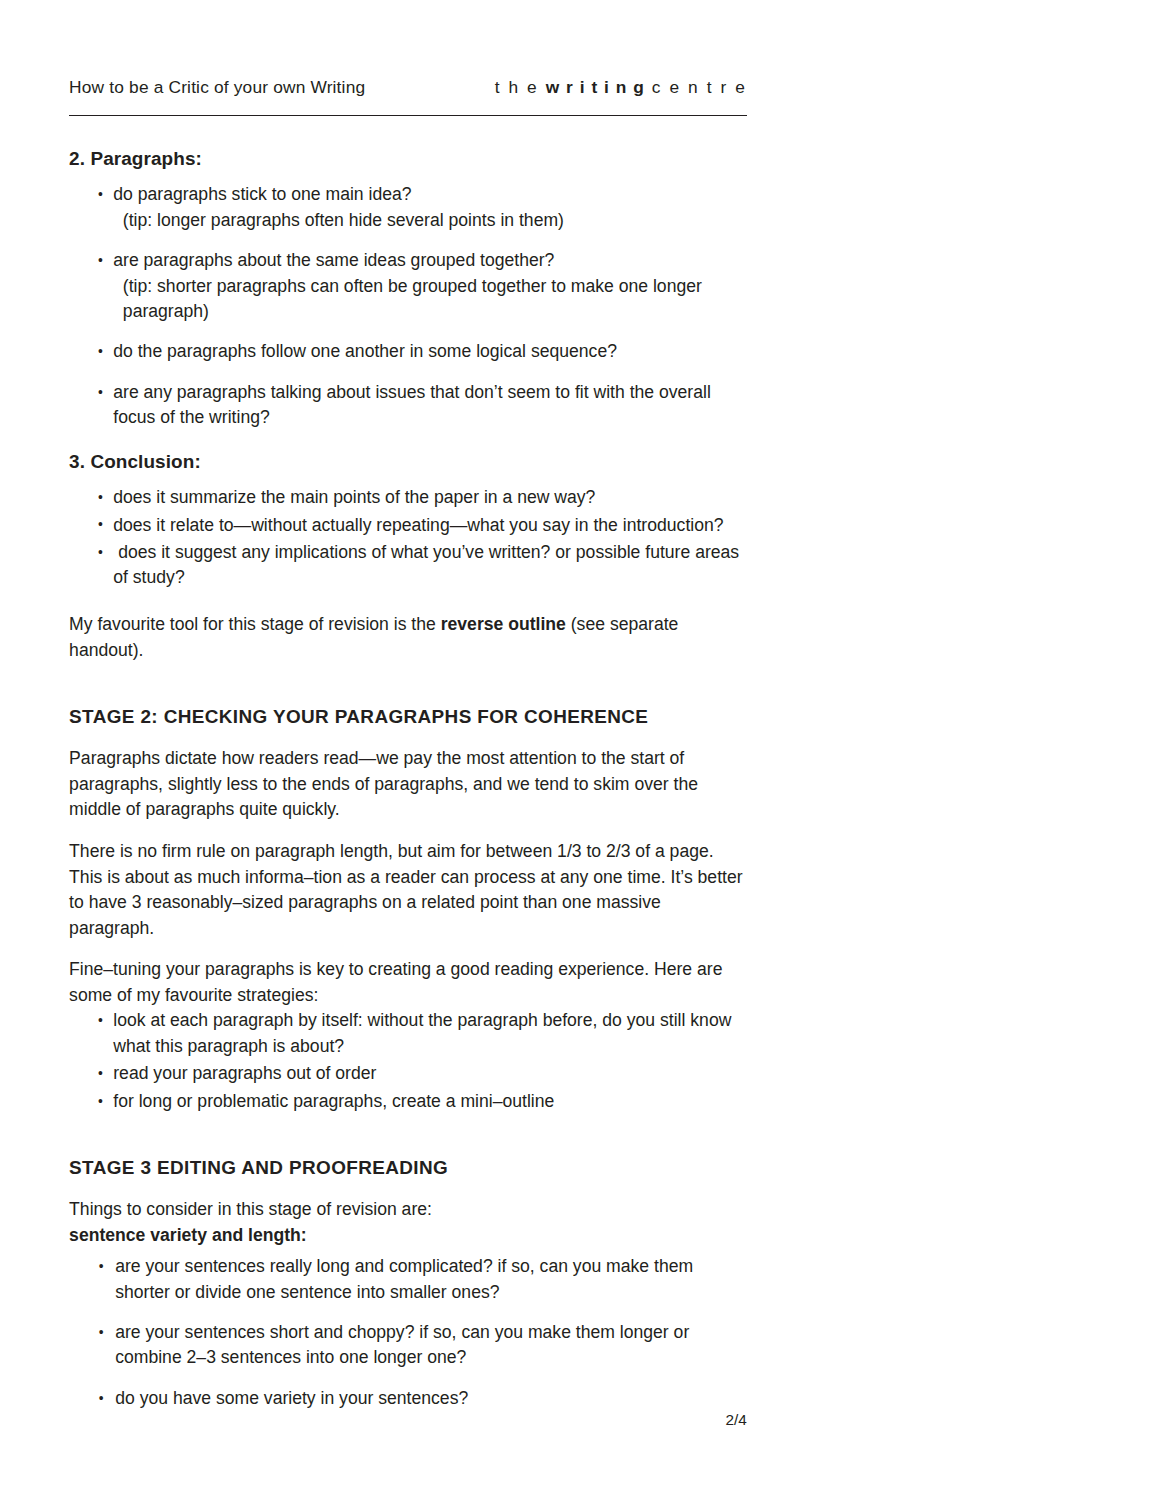How to be a Critic of your own Writing t h e w r i t i n g c e n t r e
2. Paragraphs:
do paragraphs stick to one main idea? (tip: longer paragraphs often hide several points in them)
are paragraphs about the same ideas grouped together? (tip: shorter paragraphs can often be grouped together to make one longer paragraph)
do the paragraphs follow one another in some logical sequence?
are any paragraphs talking about issues that don’t seem to fit with the overall focus of the writing?
3. Conclusion:
does it summarize the main points of the paper in a new way?
does it relate to—without actually repeating—what you say in the introduction?
does it suggest any implications of what you’ve written? or possible future areas of study?
My favourite tool for this stage of revision is the reverse outline (see separate handout).
STAGE 2: CHECKING YOUR PARAGRAPHS FOR COHERENCE
Paragraphs dictate how readers read—we pay the most attention to the start of paragraphs, slightly less to the ends of paragraphs, and we tend to skim over the middle of paragraphs quite quickly.
There is no firm rule on paragraph length, but aim for between 1/3 to 2/3 of a page. This is about as much informa–tion as a reader can process at any one time. It’s better to have 3 reasonably–sized paragraphs on a related point than one massive paragraph.
Fine–tuning your paragraphs is key to creating a good reading experience. Here are some of my favourite strategies:
look at each paragraph by itself: without the paragraph before, do you still know what this paragraph is about?
read your paragraphs out of order
for long or problematic paragraphs, create a mini–outline
STAGE 3 EDITING AND PROOFREADING
Things to consider in this stage of revision are:
sentence variety and length:
are your sentences really long and complicated? if so, can you make them shorter or divide one sentence into smaller ones?
are your sentences short and choppy? if so, can you make them longer or combine 2–3 sentences into one longer one?
do you have some variety in your sentences?
2/4